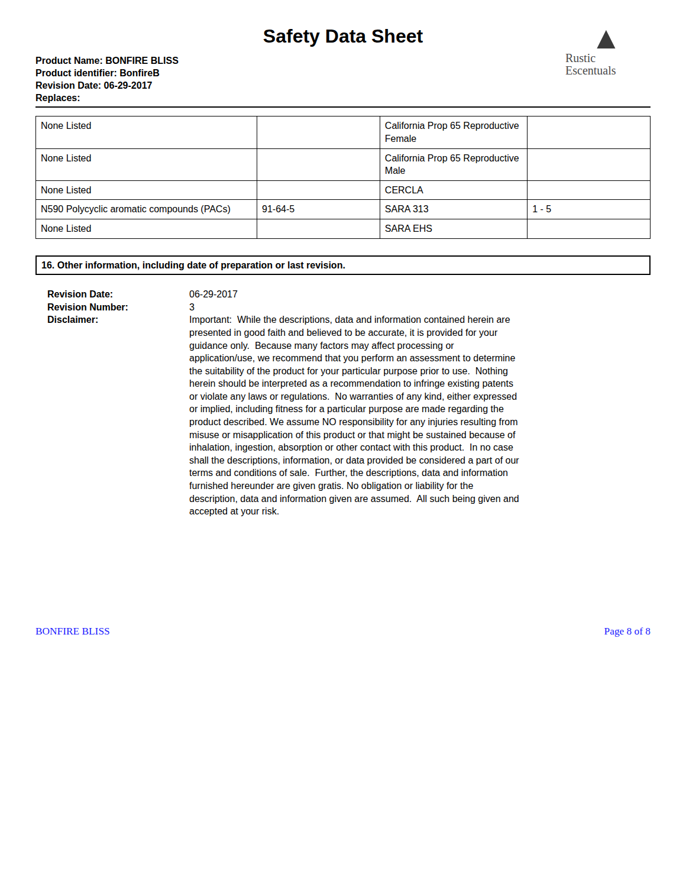Safety Data Sheet
Product Name: BONFIRE BLISS
Product identifier: BonfireB
Revision Date: 06-29-2017
Replaces:
▲
Rustic
Escentuals
| None Listed | | California Prop 65 Reproductive Female | |
| None Listed | | California Prop 65 Reproductive Male | |
| None Listed | | CERCLA | |
| N590 Polycyclic aromatic compounds (PACs) | 91-64-5 | SARA 313 | 1 - 5 |
| None Listed | | SARA EHS | |
16. Other information, including date of preparation or last revision.
Revision Date:
06-29-2017
Revision Number:
3
Disclaimer:
Important: While the descriptions, data and information contained herein are presented in good faith and believed to be accurate, it is provided for your guidance only. Because many factors may affect processing or application/use, we recommend that you perform an assessment to determine the suitability of the product for your particular purpose prior to use. Nothing herein should be interpreted as a recommendation to infringe existing patents or violate any laws or regulations. No warranties of any kind, either expressed or implied, including fitness for a particular purpose are made regarding the product described. We assume NO responsibility for any injuries resulting from misuse or misapplication of this product or that might be sustained because of inhalation, ingestion, absorption or other contact with this product. In no case shall the descriptions, information, or data provided be considered a part of our terms and conditions of sale. Further, the descriptions, data and information furnished hereunder are given gratis. No obligation or liability for the description, data and information given are assumed. All such being given and accepted at your risk.
BONFIRE BLISS
Page 8 of 8